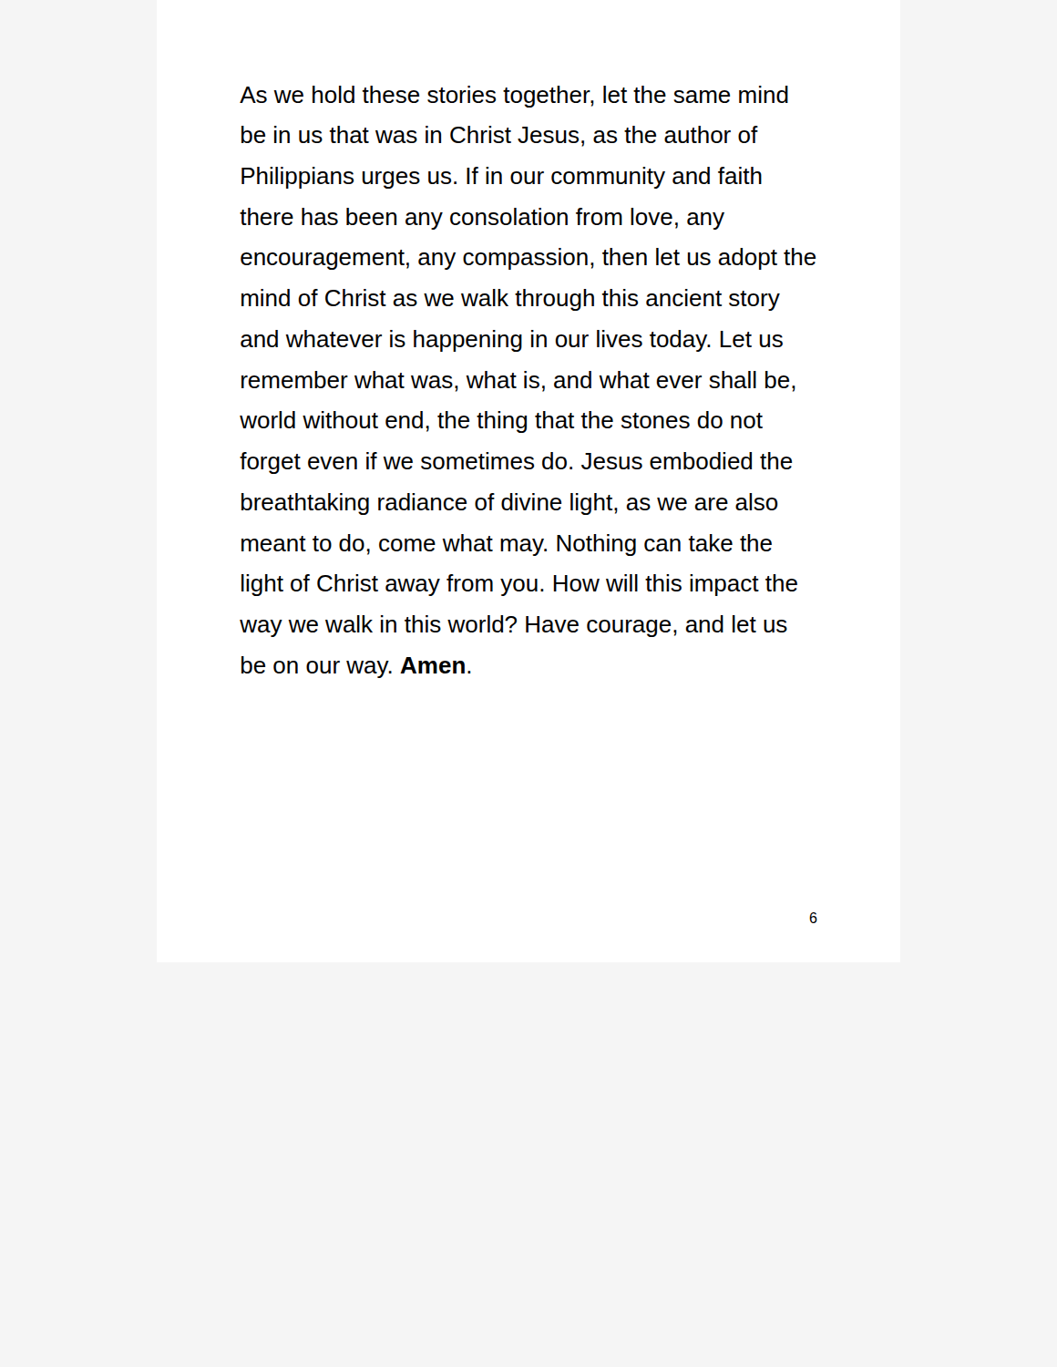As we hold these stories together, let the same mind be in us that was in Christ Jesus, as the author of Philippians urges us. If in our community and faith there has been any consolation from love, any encouragement, any compassion, then let us adopt the mind of Christ as we walk through this ancient story and whatever is happening in our lives today. Let us remember what was, what is, and what ever shall be, world without end, the thing that the stones do not forget even if we sometimes do. Jesus embodied the breathtaking radiance of divine light, as we are also meant to do, come what may. Nothing can take the light of Christ away from you. How will this impact the way we walk in this world? Have courage, and let us be on our way. Amen.
6